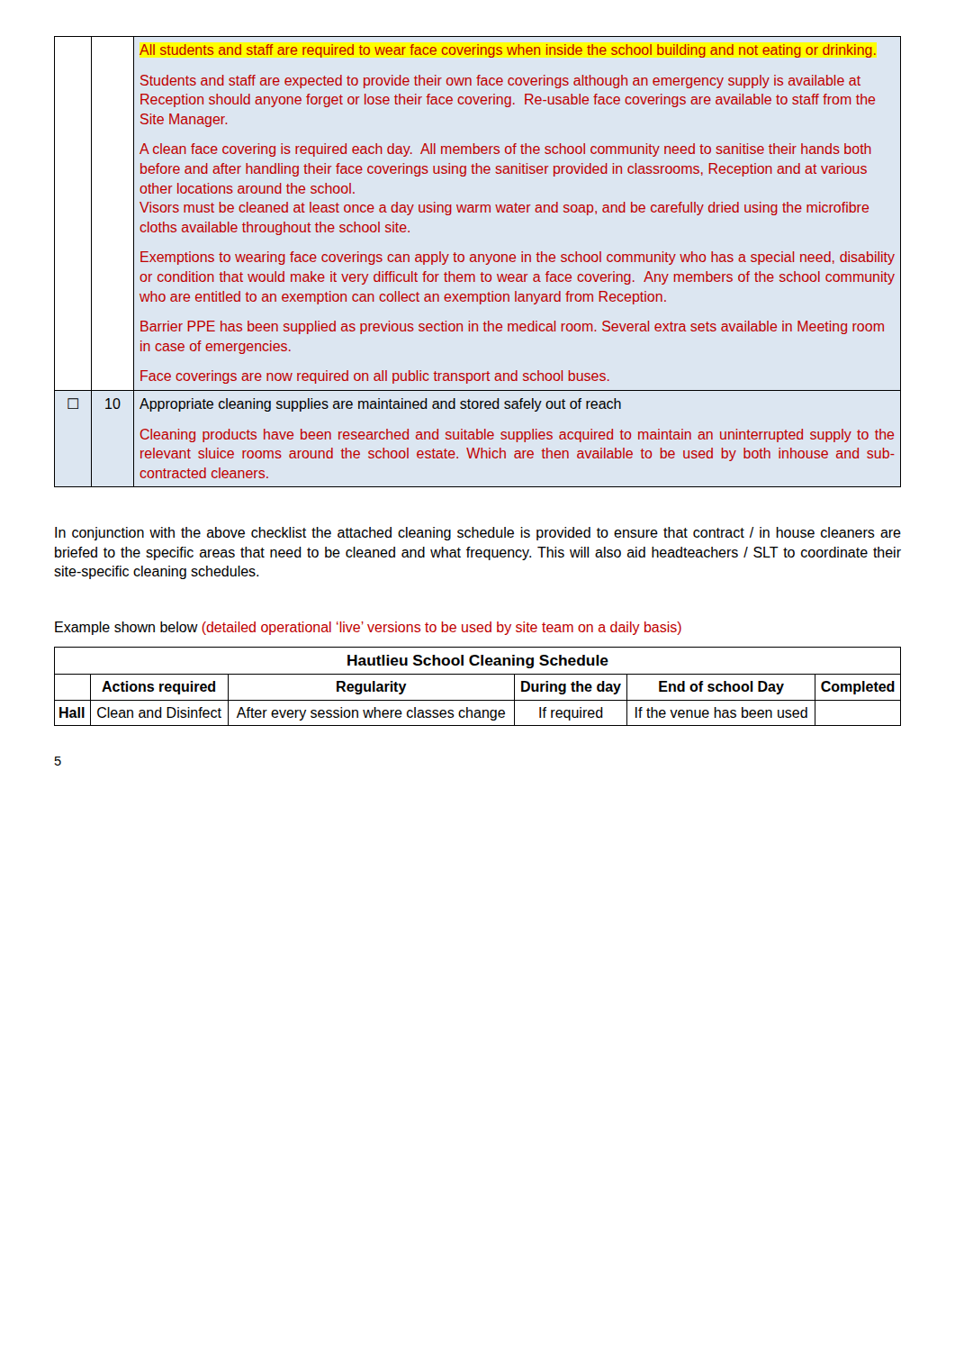| | | All students and staff are required to wear face coverings when inside the school building and not eating or drinking. Students and staff are expected to provide their own face coverings although an emergency supply is available at Reception should anyone forget or lose their face covering. Re-usable face coverings are available to staff from the Site Manager. A clean face covering is required each day. All members of the school community need to sanitise their hands both before and after handling their face coverings using the sanitiser provided in classrooms, Reception and at various other locations around the school. Visors must be cleaned at least once a day using warm water and soap, and be carefully dried using the microfibre cloths available throughout the school site. Exemptions to wearing face coverings can apply to anyone in the school community who has a special need, disability or condition that would make it very difficult for them to wear a face covering. Any members of the school community who are entitled to an exemption can collect an exemption lanyard from Reception. Barrier PPE has been supplied as previous section in the medical room. Several extra sets available in Meeting room in case of emergencies. Face coverings are now required on all public transport and school buses. |
| ☐ | 10 | Appropriate cleaning supplies are maintained and stored safely out of reach Cleaning products have been researched and suitable supplies acquired to maintain an uninterrupted supply to the relevant sluice rooms around the school estate. Which are then available to be used by both inhouse and sub-contracted cleaners. |
In conjunction with the above checklist the attached cleaning schedule is provided to ensure that contract / in house cleaners are briefed to the specific areas that need to be cleaned and what frequency. This will also aid headteachers / SLT to coordinate their site-specific cleaning schedules.
Example shown below (detailed operational ‘live’ versions to be used by site team on a daily basis)
| Hautlieu School Cleaning Schedule |
| | Actions required | Regularity | During the day | End of school Day | Completed |
| Hall | Clean and Disinfect | After every session where classes change | If required | If the venue has been used | |
5